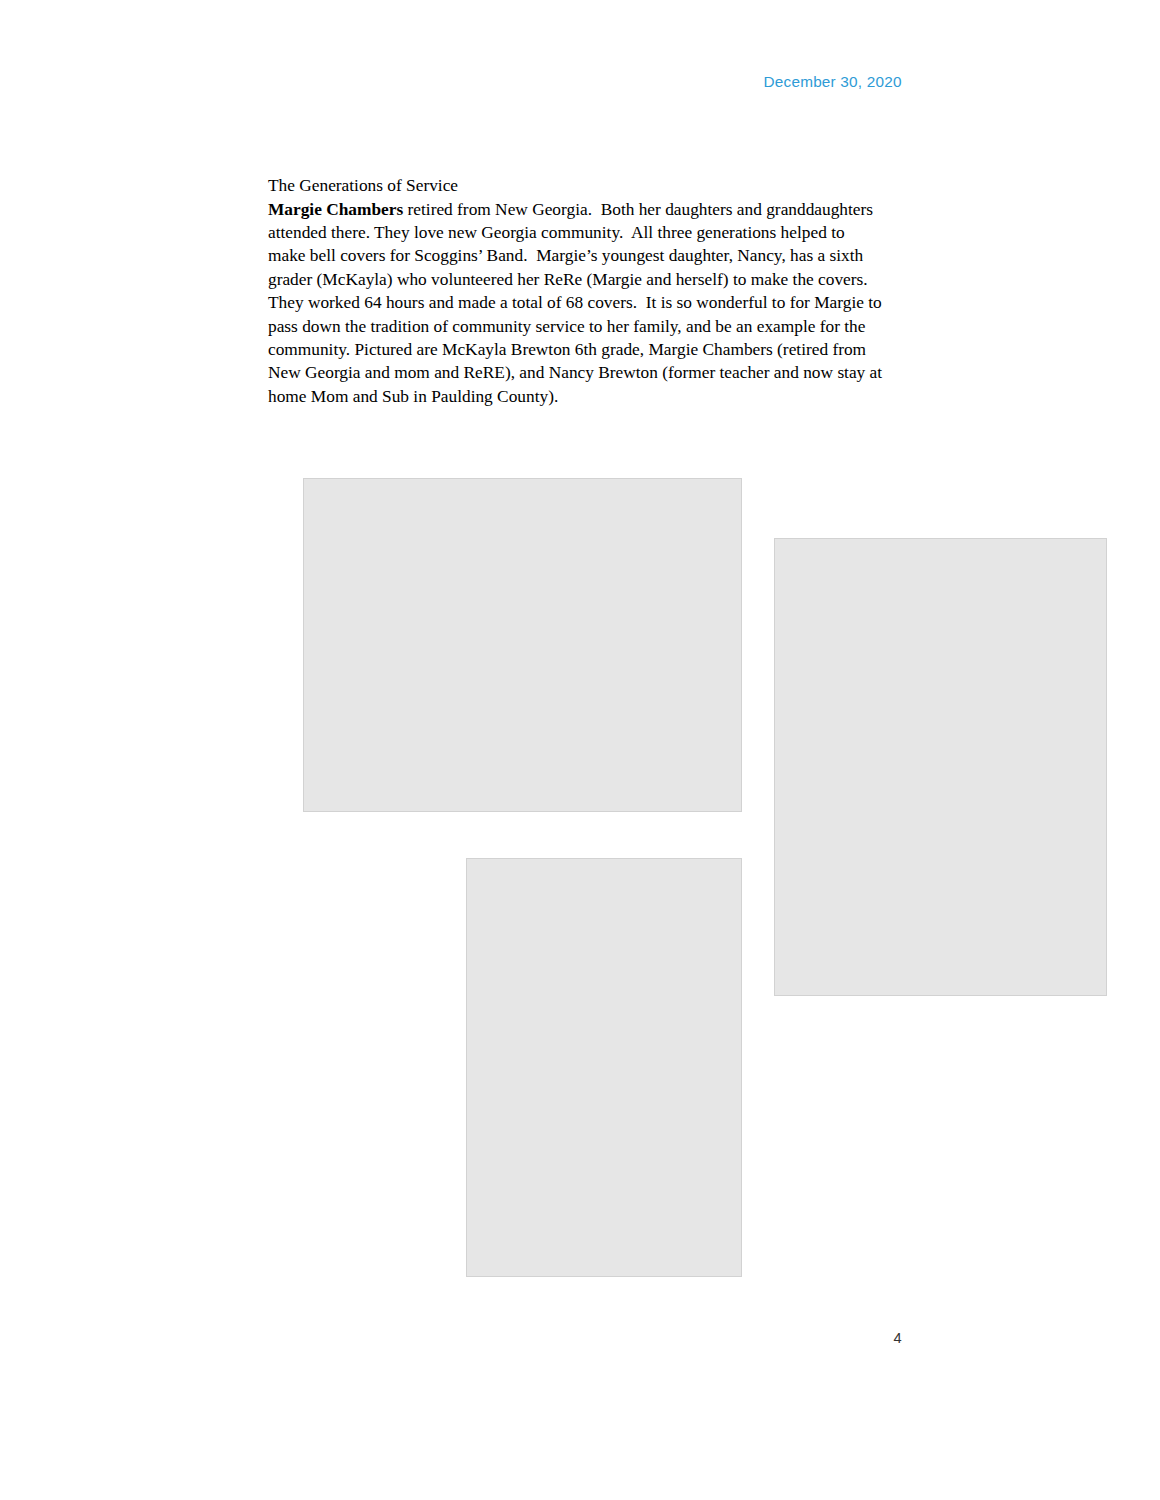December 30, 2020
The Generations of Service
Margie Chambers retired from New Georgia. Both her daughters and granddaughters attended there. They love new Georgia community. All three generations helped to make bell covers for Scoggins’ Band. Margie’s youngest daughter, Nancy, has a sixth grader (McKayla) who volunteered her ReRe (Margie and herself) to make the covers. They worked 64 hours and made a total of 68 covers. It is so wonderful to for Margie to pass down the tradition of community service to her family, and be an example for the community. Pictured are McKayla Brewton 6th grade, Margie Chambers (retired from New Georgia and mom and ReRE), and Nancy Brewton (former teacher and now stay at home Mom and Sub in Paulding County).
4